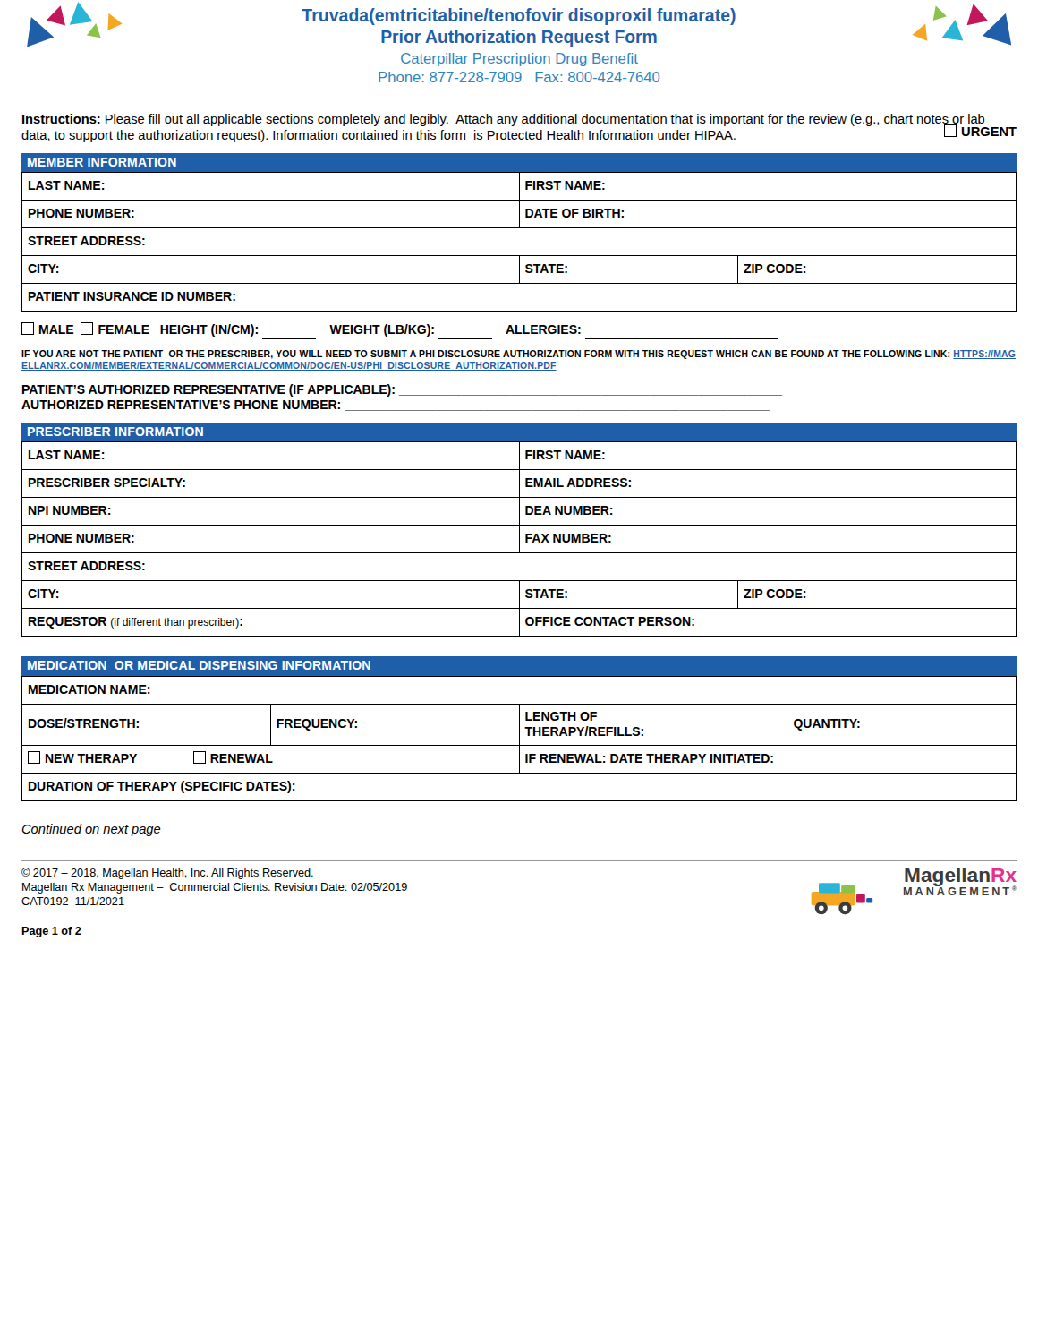Truvada(emtricitabine/tenofovir disoproxil fumarate)
Prior Authorization Request Form
Caterpillar Prescription Drug Benefit
Phone: 877-228-7909 Fax: 800-424-7640
Instructions: Please fill out all applicable sections completely and legibly. Attach any additional documentation that is important for the review (e.g., chart notes or lab data, to support the authorization request). Information contained in this form is Protected Health Information under HIPAA. URGENT
MEMBER INFORMATION
| LAST NAME: | FIRST NAME: |
| PHONE NUMBER: | DATE OF BIRTH: |
| STREET ADDRESS: |
| CITY: | STATE: | ZIP CODE: |
| PATIENT INSURANCE ID NUMBER: |
MALE FEMALE HEIGHT (IN/CM): WEIGHT (LB/KG): ALLERGIES:
IF YOU ARE NOT THE PATIENT OR THE PRESCRIBER, YOU WILL NEED TO SUBMIT A PHI DISCLOSURE AUTHORIZATION FORM WITH THIS REQUEST WHICH CAN BE FOUND AT THE FOLLOWING LINK: HTTPS://MAGELLANRX.COM/MEMBER/EXTERNAL/COMMERCIAL/COMMON/DOC/EN-US/PHI_DISCLOSURE_AUTHORIZATION.PDF
PATIENT’S AUTHORIZED REPRESENTATIVE (IF APPLICABLE): _______________________________________________________
AUTHORIZED REPRESENTATIVE’S PHONE NUMBER: _____________________________________________________________
PRESCRIBER INFORMATION
| LAST NAME: | FIRST NAME: |
| PRESCRIBER SPECIALTY: | EMAIL ADDRESS: |
| NPI NUMBER: | DEA NUMBER: |
| PHONE NUMBER: | FAX NUMBER: |
| STREET ADDRESS: |
| CITY: | STATE: | ZIP CODE: |
| REQUESTOR (if different than prescriber) : | OFFICE CONTACT PERSON: |
MEDICATION OR MEDICAL DISPENSING INFORMATION
| MEDICATION NAME: |
| DOSE/STRENGTH: | FREQUENCY: | LENGTH OF THERAPY/REFILLS: | QUANTITY: |
| NEW THERAPY RENEWAL | IF RENEWAL: DATE THERAPY INITIATED: |
| DURATION OF THERAPY (SPECIFIC DATES): |
Continued on next page
© 2017 – 2018, Magellan Health, Inc. All Rights Reserved.
Magellan Rx Management – Commercial Clients. Revision Date: 02/05/2019
CAT0192 11/1/2021
Page 1 of 2
MagellanRx
MANAGEMENT®